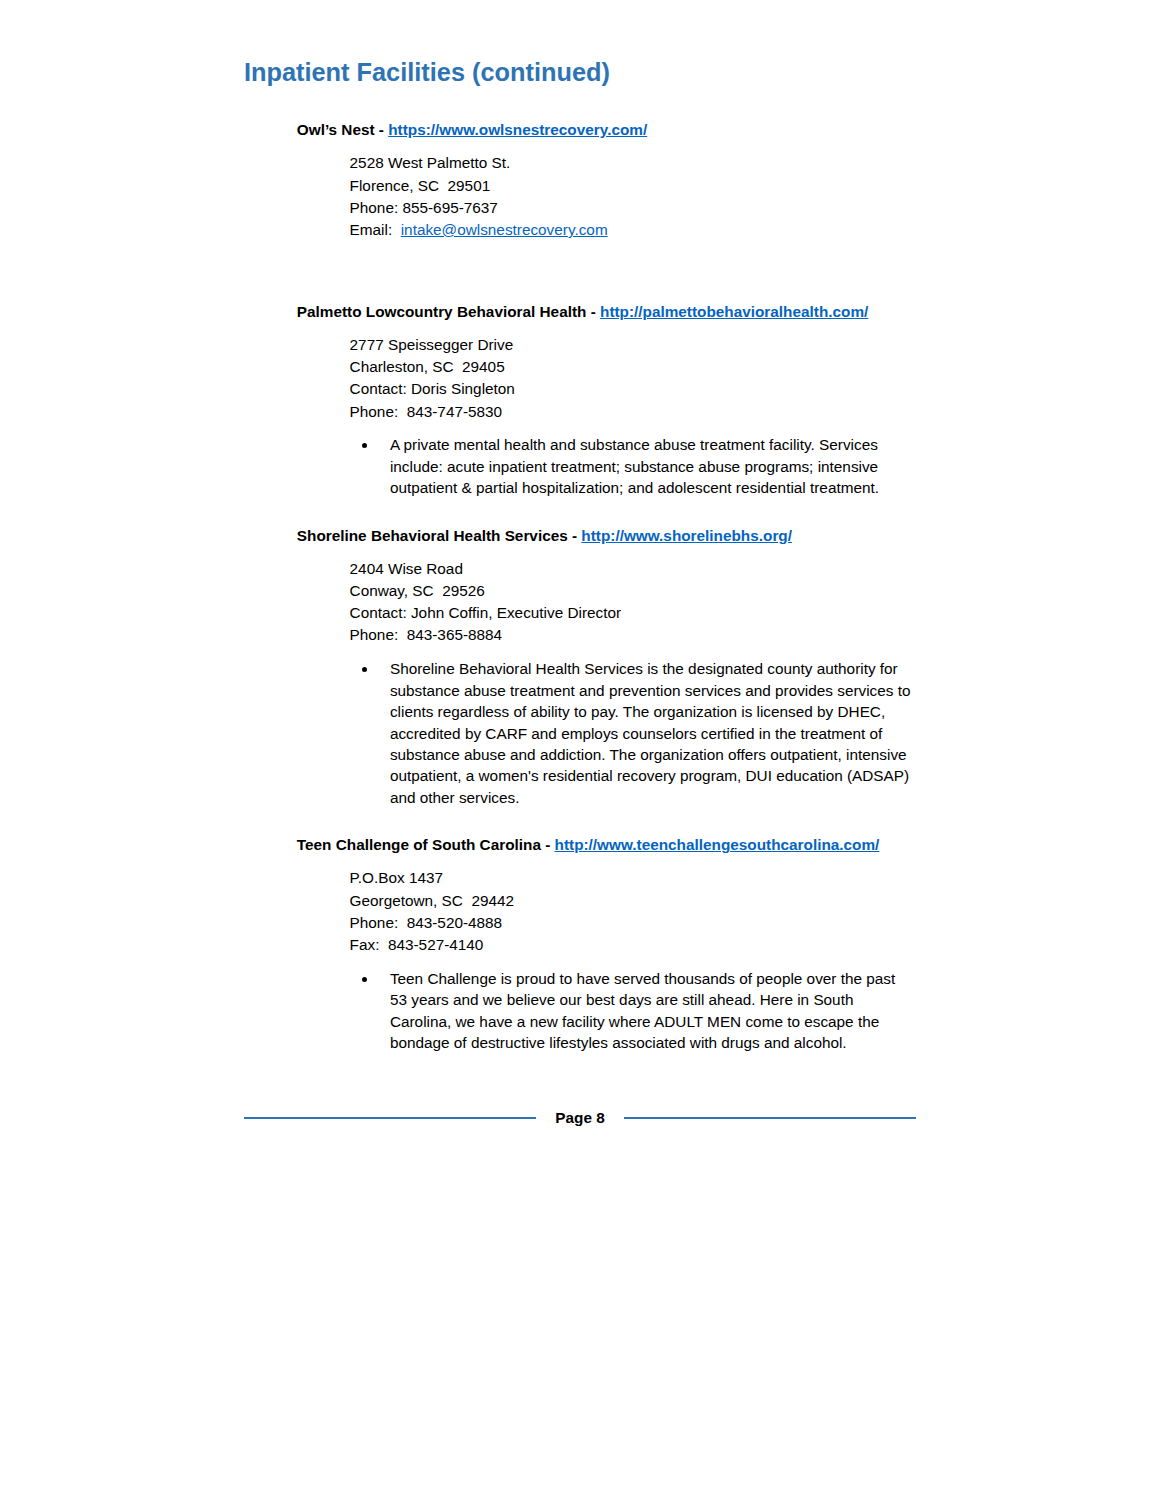Inpatient Facilities (continued)
Owl’s Nest - https://www.owlsnestrecovery.com/
2528 West Palmetto St.
Florence, SC 29501
Phone: 855-695-7637
Email: intake@owlsnestrecovery.com
Palmetto Lowcountry Behavioral Health - http://palmettobehavioralhealth.com/
2777 Speissegger Drive
Charleston, SC 29405
Contact: Doris Singleton
Phone: 843-747-5830
A private mental health and substance abuse treatment facility. Services include: acute inpatient treatment; substance abuse programs; intensive outpatient & partial hospitalization; and adolescent residential treatment.
Shoreline Behavioral Health Services - http://www.shorelinebhs.org/
2404 Wise Road
Conway, SC 29526
Contact: John Coffin, Executive Director
Phone: 843-365-8884
Shoreline Behavioral Health Services is the designated county authority for substance abuse treatment and prevention services and provides services to clients regardless of ability to pay. The organization is licensed by DHEC, accredited by CARF and employs counselors certified in the treatment of substance abuse and addiction. The organization offers outpatient, intensive outpatient, a women's residential recovery program, DUI education (ADSAP) and other services.
Teen Challenge of South Carolina - http://www.teenchallengesouthcarolina.com/
P.O.Box 1437
Georgetown, SC 29442
Phone: 843-520-4888
Fax: 843-527-4140
Teen Challenge is proud to have served thousands of people over the past 53 years and we believe our best days are still ahead. Here in South Carolina, we have a new facility where ADULT MEN come to escape the bondage of destructive lifestyles associated with drugs and alcohol.
Page 8